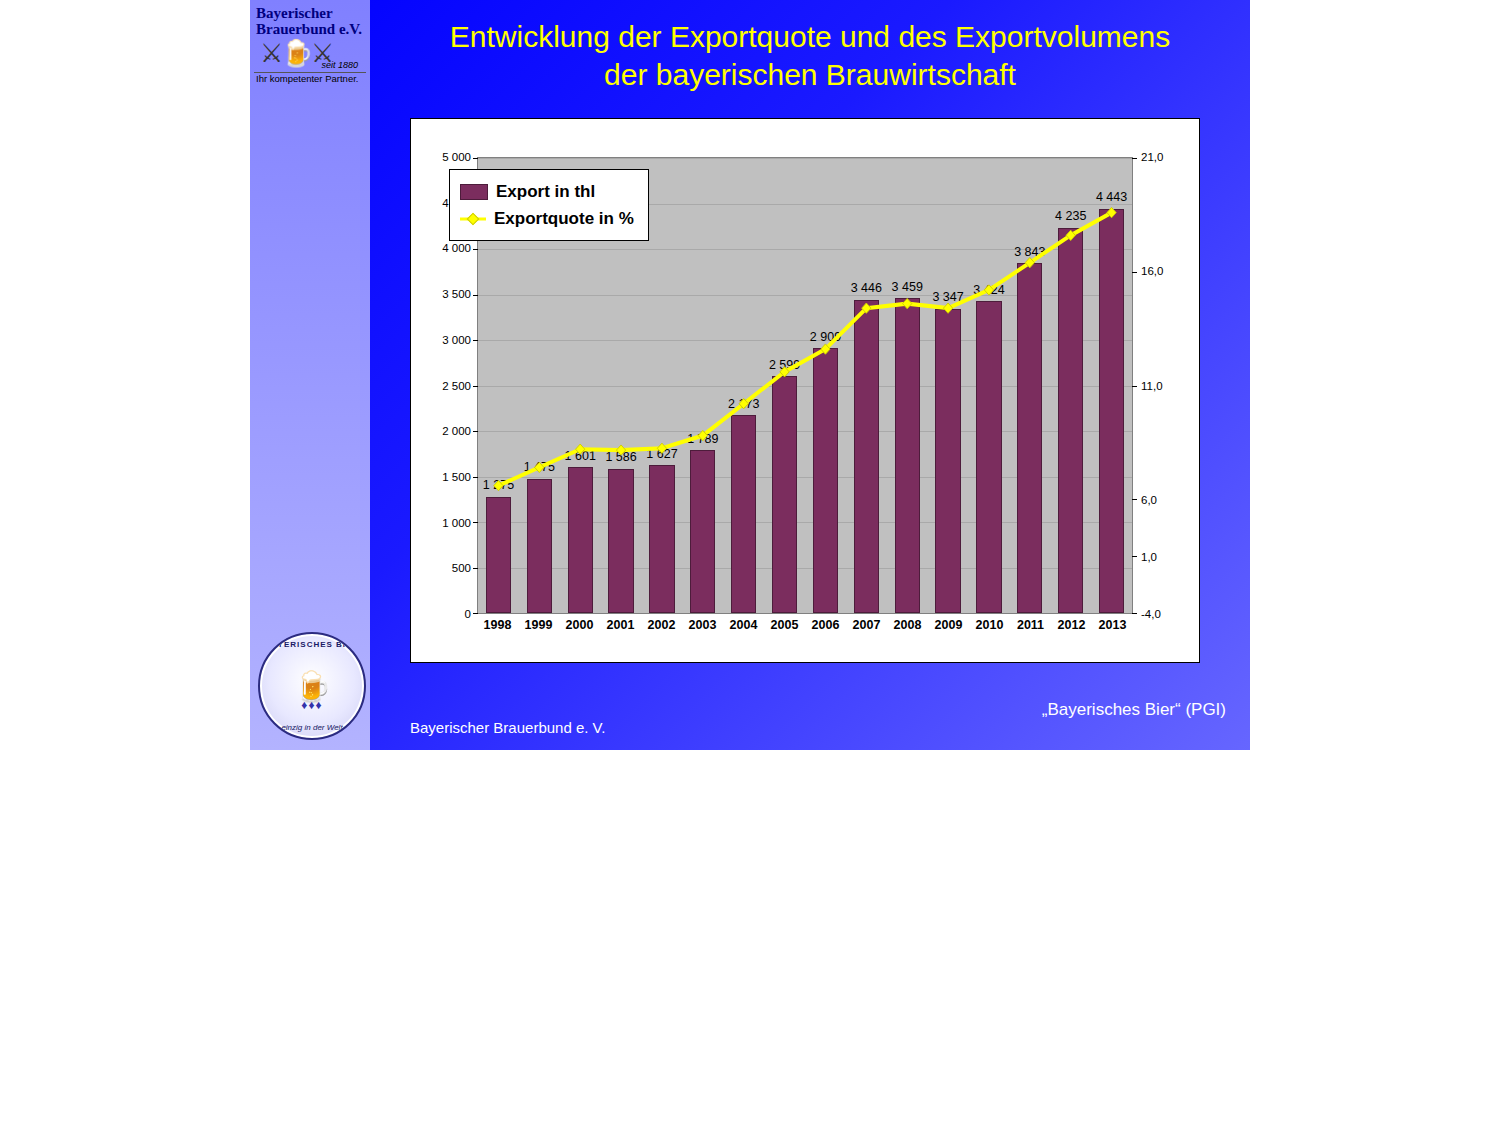Bayerischer Brauerbund e.V. ⚔🍺⚔ seit 1880 Ihr kompetenter Partner.
BAYERISCHES BIER
🍺
♦♦♦
einzig in der Welt
Entwicklung der Exportquote und des Exportvolumens
der bayerischen Brauwirtschaft
5 000 4 500 4 000 3 500 3 000 2 500 2 000 1 500 1 000 500 0
21,0 16,0 11,0 6,0 1,0 -4,0
1 275
1 475
1 601
1 586
1 627
1 789
2 173
2 599
2 909
3 446
3 459
3 347
3 424
3 843
4 235
4 443
Export in thl
Exportquote in %
1998
1999
2000
2001
2002
2003
2004
2005
2006
2007
2008
2009
2010
2011
2012
2013
Bayerischer Brauerbund e. V.
„Bayerisches Bier“ (PGI)